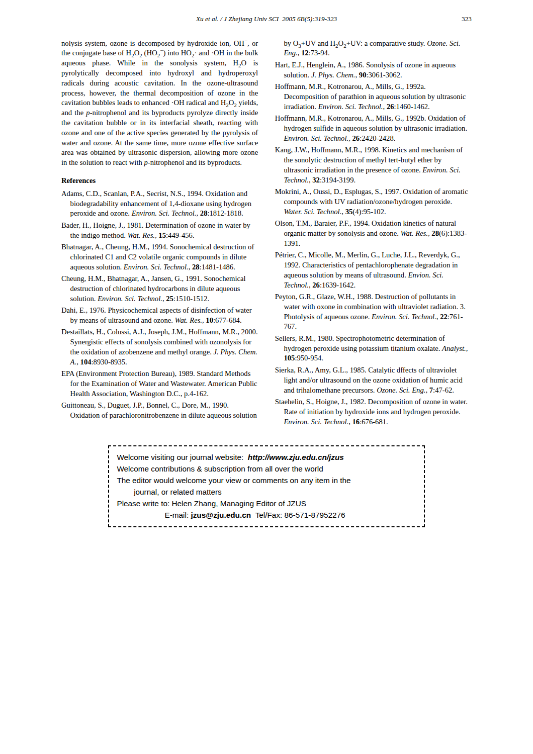Xu et al. / J Zhejiang Univ SCI 2005 6B(5):319-323 323
nolysis system, ozone is decomposed by hydroxide ion, OH−, or the conjugate base of H2O2 (HO2−) into HO2· and ·OH in the bulk aqueous phase. While in the sonolysis system, H2O is pyrolytically decomposed into hydroxyl and hydroperoxyl radicals during acoustic cavitation. In the ozone-ultrasound process, however, the thermal decomposition of ozone in the cavitation bubbles leads to enhanced ·OH radical and H2O2 yields, and the p-nitrophenol and its byproducts pyrolyze directly inside the cavitation bubble or in its interfacial sheath, reacting with ozone and one of the active species generated by the pyrolysis of water and ozone. At the same time, more ozone effective surface area was obtained by ultrasonic dispersion, allowing more ozone in the solution to react with p-nitrophenol and its byproducts.
References
Adams, C.D., Scanlan, P.A., Secrist, N.S., 1994. Oxidation and biodegradability enhancement of 1,4-dioxane using hydrogen peroxide and ozone. Environ. Sci. Technol., 28:1812-1818.
Bader, H., Hoigne, J., 1981. Determination of ozone in water by the indigo method. Wat. Res., 15:449-456.
Bhatnagar, A., Cheung, H.M., 1994. Sonochemical destruction of chlorinated C1 and C2 volatile organic compounds in dilute aqueous solution. Environ. Sci. Technol., 28:1481-1486.
Cheung, H.M., Bhatnagar, A., Jansen, G., 1991. Sonochemical destruction of chlorinated hydrocarbons in dilute aqueous solution. Environ. Sci. Technol., 25:1510-1512.
Dahi, E., 1976. Physicochemical aspects of disinfection of water by means of ultrasound and ozone. Wat. Res., 10:677-684.
Destaillats, H., Colussi, A.J., Joseph, J.M., Hoffmann, M.R., 2000. Synergistic effects of sonolysis combined with ozonolysis for the oxidation of azobenzene and methyl orange. J. Phys. Chem. A., 104:8930-8935.
EPA (Environment Protection Bureau), 1989. Standard Methods for the Examination of Water and Wastewater. American Public Health Association, Washington D.C., p.4-162.
Guittoneau, S., Duguet, J.P., Bonnel, C., Dore, M., 1990. Oxidation of parachloronitrobenzene in dilute aqueous solution by O3+UV and H2O2+UV: a comparative study. Ozone. Sci. Eng., 12:73-94.
Hart, E.J., Henglein, A., 1986. Sonolysis of ozone in aqueous solution. J. Phys. Chem., 90:3061-3062.
Hoffmann, M.R., Kotronarou, A., Mills, G., 1992a. Decomposition of parathion in aqueous solution by ultrasonic irradiation. Environ. Sci. Technol., 26:1460-1462.
Hoffmann, M.R., Kotronarou, A., Mills, G., 1992b. Oxidation of hydrogen sulfide in aqueous solution by ultrasonic irradiation. Environ. Sci. Technol., 26:2420-2428.
Kang, J.W., Hoffmann, M.R., 1998. Kinetics and mechanism of the sonolytic destruction of methyl tert-butyl ether by ultrasonic irradiation in the presence of ozone. Environ. Sci. Technol., 32:3194-3199.
Mokrini, A., Oussi, D., Esplugas, S., 1997. Oxidation of aromatic compounds with UV radiation/ozone/hydrogen peroxide. Water. Sci. Technol., 35(4):95-102.
Olson, T.M., Baraier, P.F., 1994. Oxidation kinetics of natural organic matter by sonolysis and ozone. Wat. Res., 28(6):1383-1391.
Pétrier, C., Micolle, M., Merlin, G., Luche, J.L., Reverdyk, G., 1992. Characteristics of pentachlorophenate degradation in aqueous solution by means of ultrasound. Envion. Sci. Technol., 26:1639-1642.
Peyton, G.R., Glaze, W.H., 1988. Destruction of pollutants in water with oxone in combination with ultraviolet radiation. 3. Photolysis of aqueous ozone. Environ. Sci. Technol., 22:761-767.
Sellers, R.M., 1980. Spectrophotometric determination of hydrogen peroxide using potassium titanium oxalate. Analyst., 105:950-954.
Sierka, R.A., Amy, G.L., 1985. Catalytic dffects of ultraviolet light and/or ultrasound on the ozone oxidation of humic acid and trihalomethane precursors. Ozone. Sci. Eng., 7:47-62.
Staehelin, S., Hoigne, J., 1982. Decomposition of ozone in water. Rate of initiation by hydroxide ions and hydrogen peroxide. Environ. Sci. Technol., 16:676-681.
Welcome visiting our journal website: http://www.zju.edu.cn/jzus
Welcome contributions & subscription from all over the world
The editor would welcome your view or comments on any item in the
journal, or related matters
Please write to: Helen Zhang, Managing Editor of JZUS
E-mail: jzus@zju.edu.cn Tel/Fax: 86-571-87952276